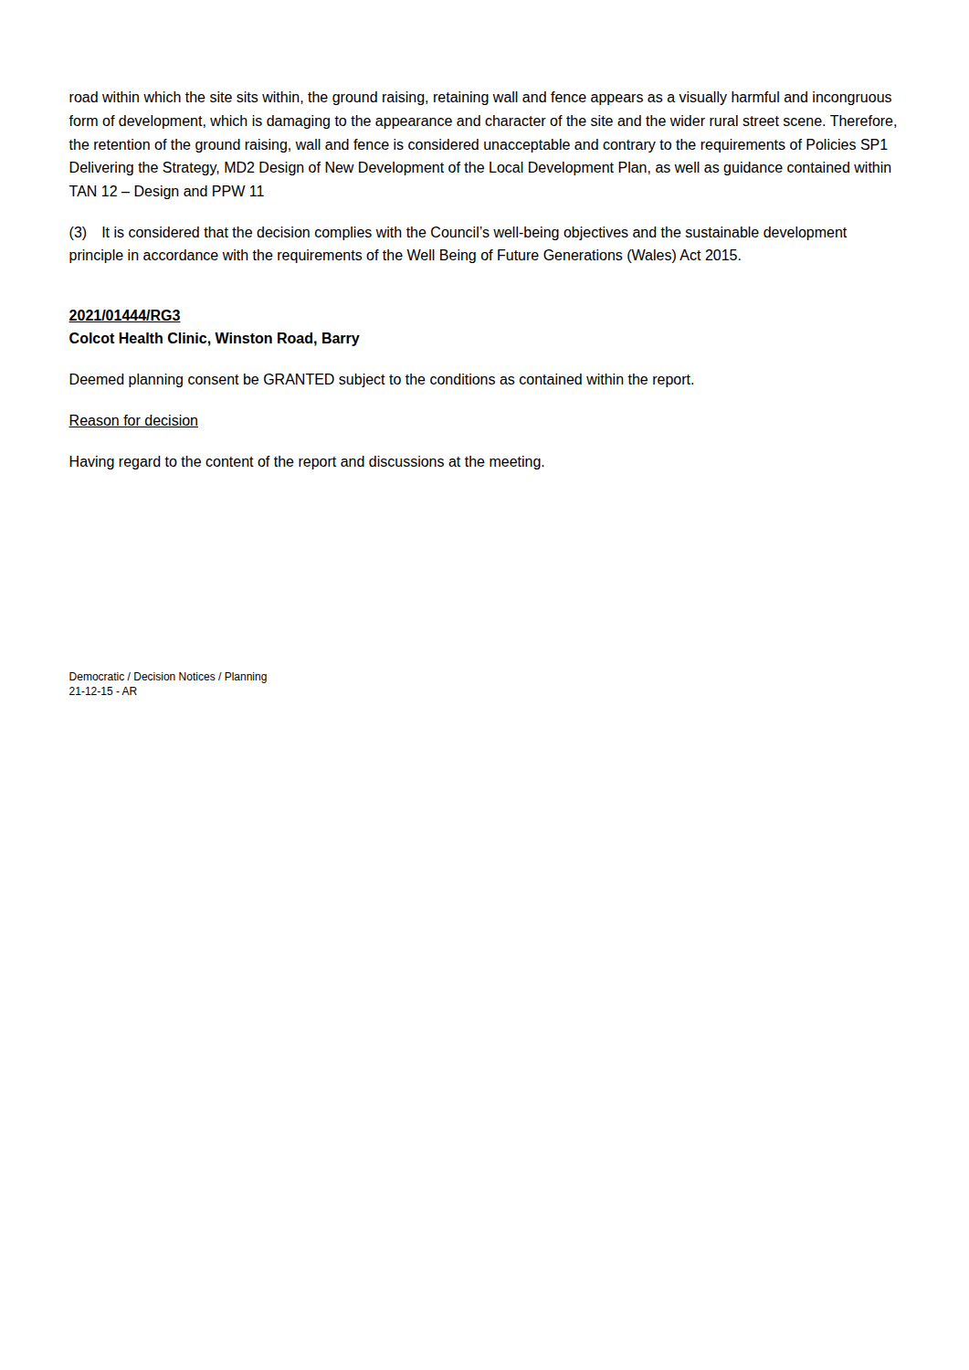road within which the site sits within, the ground raising, retaining wall and fence appears as a visually harmful and incongruous form of development, which is damaging to the appearance and character of the site and the wider rural street scene. Therefore, the retention of the ground raising, wall and fence is considered unacceptable and contrary to the requirements of Policies SP1 Delivering the Strategy, MD2 Design of New Development of the Local Development Plan, as well as guidance contained within TAN 12 – Design and PPW 11
(3) It is considered that the decision complies with the Council’s well-being objectives and the sustainable development principle in accordance with the requirements of the Well Being of Future Generations (Wales) Act 2015.
2021/01444/RG3
Colcot Health Clinic, Winston Road, Barry
Deemed planning consent be GRANTED subject to the conditions as contained within the report.
Reason for decision
Having regard to the content of the report and discussions at the meeting.
Democratic / Decision Notices / Planning
21-12-15 - AR